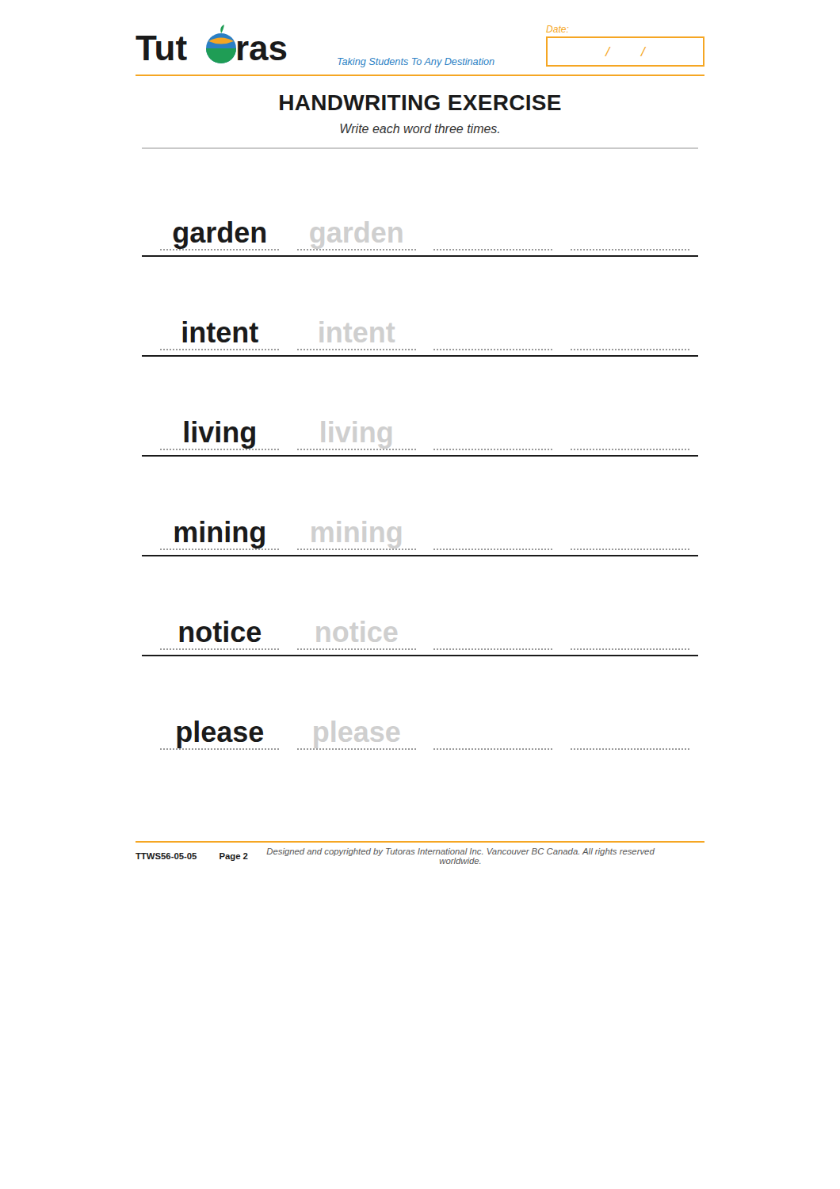Tut ras Taking Students To Any Destination
Date:
//
HANDWRITING EXERCISE
Write each word three times.
garden
garden
intent
intent
living
living
mining
mining
notice
notice
please
please
TTWS56-05-05 Page 2 Designed and copyrighted by Tutoras International Inc. Vancouver BC Canada. All rights reserved worldwide.